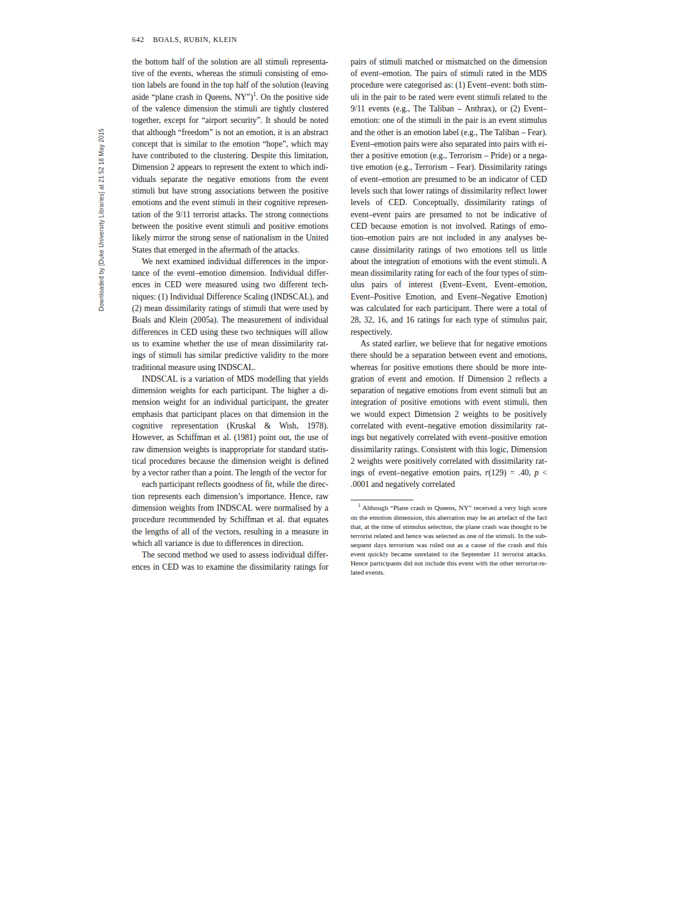Downloaded by [Duke University Libraries] at 21:52 18 May 2015
642 BOALS, RUBIN, KLEIN
the bottom half of the solution are all stimuli representative of the events, whereas the stimuli consisting of emotion labels are found in the top half of the solution (leaving aside “plane crash in Queens, NY”)1. On the positive side of the valence dimension the stimuli are tightly clustered together, except for “airport security”. It should be noted that although “freedom” is not an emotion, it is an abstract concept that is similar to the emotion “hope”, which may have contributed to the clustering. Despite this limitation, Dimension 2 appears to represent the extent to which individuals separate the negative emotions from the event stimuli but have strong associations between the positive emotions and the event stimuli in their cognitive representation of the 9/11 terrorist attacks. The strong connections between the positive event stimuli and positive emotions likely mirror the strong sense of nationalism in the United States that emerged in the aftermath of the attacks.
We next examined individual differences in the importance of the event–emotion dimension. Individual differences in CED were measured using two different techniques: (1) Individual Difference Scaling (INDSCAL), and (2) mean dissimilarity ratings of stimuli that were used by Boals and Klein (2005a). The measurement of individual differences in CED using these two techniques will allow us to examine whether the use of mean dissimilarity ratings of stimuli has similar predictive validity to the more traditional measure using INDSCAL.
INDSCAL is a variation of MDS modelling that yields dimension weights for each participant. The higher a dimension weight for an individual participant, the greater emphasis that participant places on that dimension in the cognitive representation (Kruskal & Wish, 1978). However, as Schiffman et al. (1981) point out, the use of raw dimension weights is inappropriate for standard statistical procedures because the dimension weight is defined by a vector rather than a point. The length of the vector for
each participant reflects goodness of fit, while the direction represents each dimension’s importance. Hence, raw dimension weights from INDSCAL were normalised by a procedure recommended by Schiffman et al. that equates the lengths of all of the vectors, resulting in a measure in which all variance is due to differences in direction.
The second method we used to assess individual differences in CED was to examine the dissimilarity ratings for pairs of stimuli matched or mismatched on the dimension of event–emotion. The pairs of stimuli rated in the MDS procedure were categorised as: (1) Event–event: both stimuli in the pair to be rated were event stimuli related to the 9/11 events (e.g., The Taliban – Anthrax), or (2) Event–emotion: one of the stimuli in the pair is an event stimulus and the other is an emotion label (e.g., The Taliban – Fear). Event–emotion pairs were also separated into pairs with either a positive emotion (e.g., Terrorism – Pride) or a negative emotion (e.g., Terrorism – Fear). Dissimilarity ratings of event–emotion are presumed to be an indicator of CED levels such that lower ratings of dissimilarity reflect lower levels of CED. Conceptually, dissimilarity ratings of event–event pairs are presumed to not be indicative of CED because emotion is not involved. Ratings of emotion–emotion pairs are not included in any analyses because dissimilarity ratings of two emotions tell us little about the integration of emotions with the event stimuli. A mean dissimilarity rating for each of the four types of stimulus pairs of interest (Event–Event, Event–emotion, Event–Positive Emotion, and Event–Negative Emotion) was calculated for each participant. There were a total of 28, 32, 16, and 16 ratings for each type of stimulus pair, respectively.
As stated earlier, we believe that for negative emotions there should be a separation between event and emotions, whereas for positive emotions there should be more integration of event and emotion. If Dimension 2 reflects a separation of negative emotions from event stimuli but an integration of positive emotions with event stimuli, then we would expect Dimension 2 weights to be positively correlated with event–negative emotion dissimilarity ratings but negatively correlated with event–positive emotion dissimilarity ratings. Consistent with this logic, Dimension 2 weights were positively correlated with dissimilarity ratings of event–negative emotion pairs, r(129) = .40, p < .0001 and negatively correlated
1 Although “Plane crash in Queens, NY” received a very high score on the emotion dimension, this aberration may be an artefact of the fact that, at the time of stimulus selection, the plane crash was thought to be terrorist related and hence was selected as one of the stimuli. In the subsequent days terrorism was ruled out as a cause of the crash and this event quickly became unrelated to the September 11 terrorist attacks. Hence participants did not include this event with the other terrorist-related events.